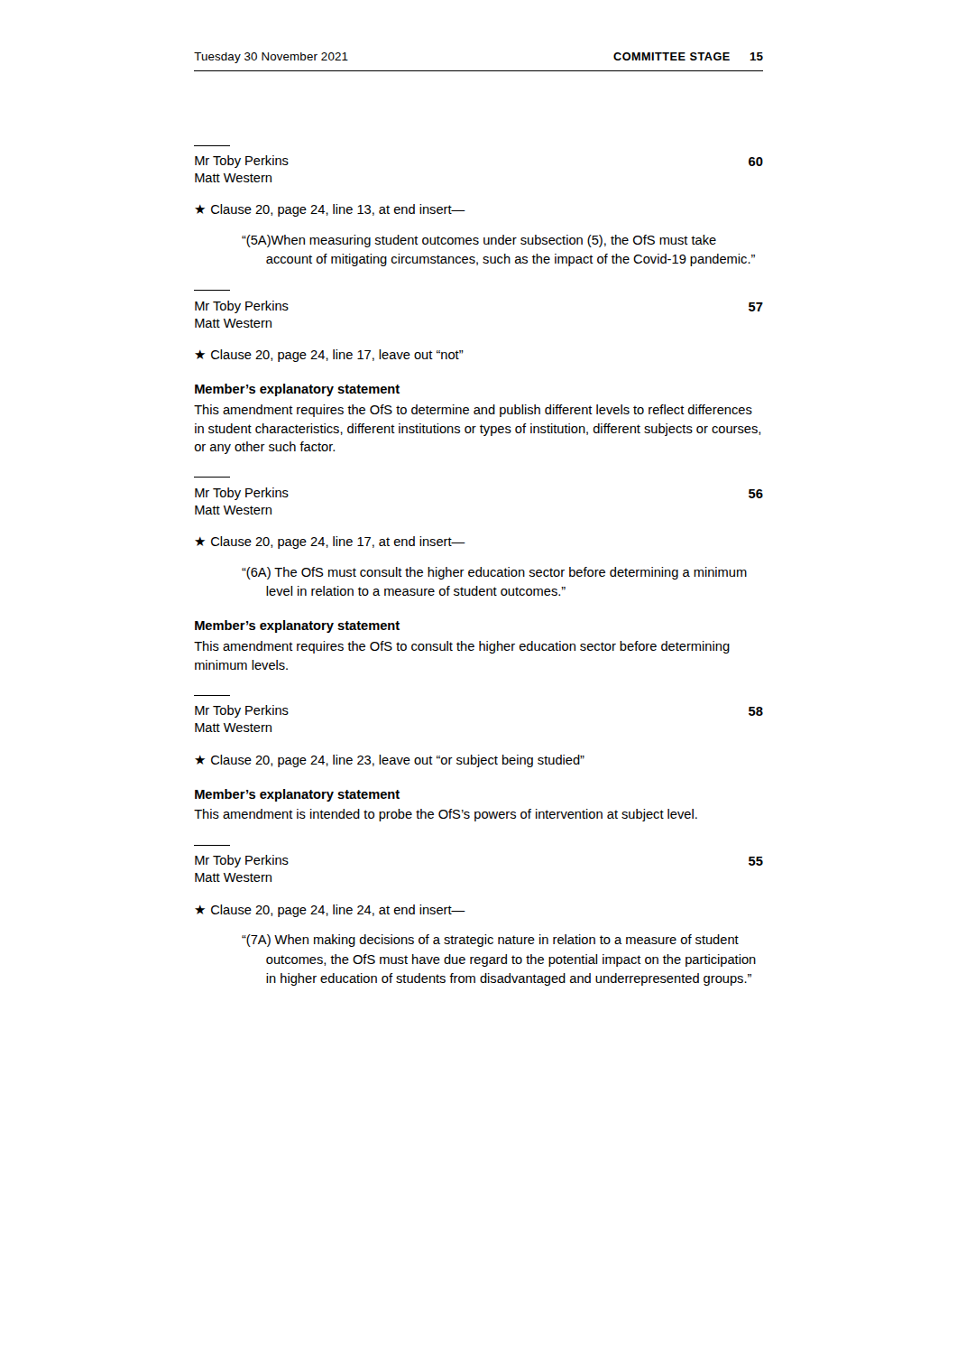Tuesday 30 November 2021
COMMITTEE STAGE 15
Mr Toby Perkins
Matt Western
60
★Clause 20, page 24, line 13, at end insert—
“(5A)When measuring student outcomes under subsection (5), the OfS must take account of mitigating circumstances, such as the impact of the Covid-19 pandemic.”
Mr Toby Perkins
Matt Western
57
★Clause 20, page 24, line 17, leave out “not”
Member’s explanatory statement
This amendment requires the OfS to determine and publish different levels to reflect differences in student characteristics, different institutions or types of institution, different subjects or courses, or any other such factor.
Mr Toby Perkins
Matt Western
56
★Clause 20, page 24, line 17, at end insert—
“(6A) The OfS must consult the higher education sector before determining a minimum level in relation to a measure of student outcomes.”
Member’s explanatory statement
This amendment requires the OfS to consult the higher education sector before determining minimum levels.
Mr Toby Perkins
Matt Western
58
★Clause 20, page 24, line 23, leave out “or subject being studied”
Member’s explanatory statement
This amendment is intended to probe the OfS’s powers of intervention at subject level.
Mr Toby Perkins
Matt Western
55
★Clause 20, page 24, line 24, at end insert—
“(7A) When making decisions of a strategic nature in relation to a measure of student outcomes, the OfS must have due regard to the potential impact on the participation in higher education of students from disadvantaged and underrepresented groups.”